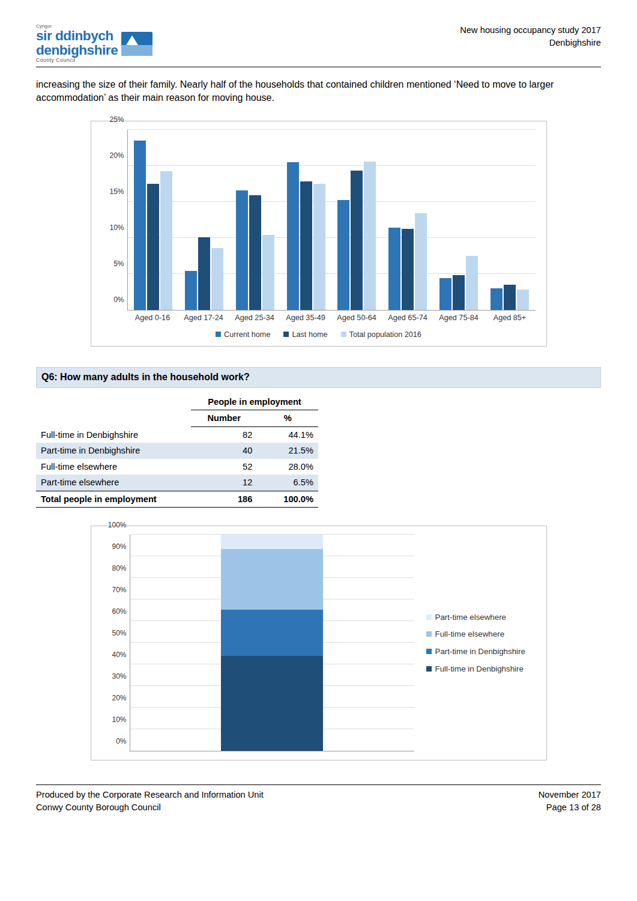Cyngor
sir ddinbych
denbighshire
County Council
New housing occupancy study 2017
Denbighshire
increasing the size of their family. Nearly half of the households that contained children mentioned ‘Need to move to larger accommodation’ as their main reason for moving house.
25%
20%
15%
10%
5%
0%
Aged 0-16 Aged 17-24 Aged 25-34 Aged 35-49 Aged 50-64 Aged 65-74 Aged 75-84 Aged 85+
Current home Last home Total population 2016
Q6: How many adults in the household work?
| | People in employment |
| --- | --- |
| | Number | % |
| Full-time in Denbighshire | 82 | 44.1% |
| Part-time in Denbighshire | 40 | 21.5% |
| Full-time elsewhere | 52 | 28.0% |
| Part-time elsewhere | 12 | 6.5% |
| Total people in employment | 186 | 100.0% |
100%
90%
80%
70%
60%
50%
40%
30%
20%
10%
0%
Part-time elsewhere
Full-time elsewhere
Part-time in Denbighshire
Full-time in Denbighshire
Produced by the Corporate Research and Information Unit
Conwy County Borough Council
November 2017
Page 13 of 28